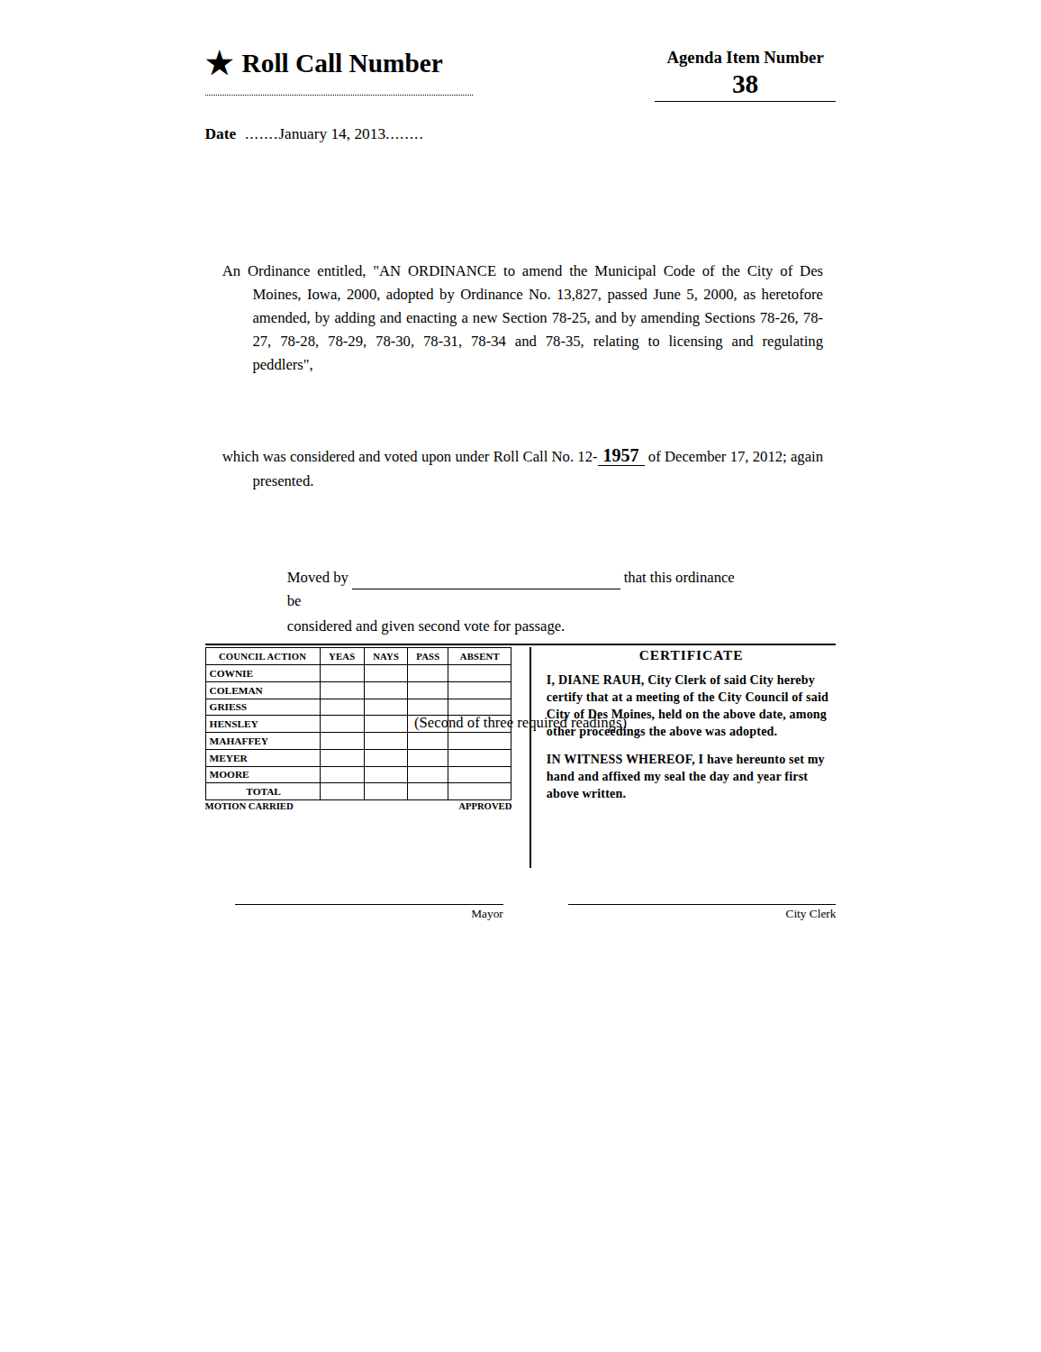★ Roll Call Number
Agenda Item Number 38
Date ....... January 14, 2013........
An Ordinance entitled, "AN ORDINANCE to amend the Municipal Code of the City of Des Moines, Iowa, 2000, adopted by Ordinance No. 13,827, passed June 5, 2000, as heretofore amended, by adding and enacting a new Section 78-25, and by amending Sections 78-26, 78-27, 78-28, 78-29, 78-30, 78-31, 78-34 and 78-35, relating to licensing and regulating peddlers",
which was considered and voted upon under Roll Call No. 12-1957 of December 17, 2012; again presented.
Moved by that this ordinance be considered and given second vote for passage.
(Second of three required readings)
| COUNCIL ACTION | YEAS | NAYS | PASS | ABSENT |
| --- | --- | --- | --- | --- |
| COWNIE | | | | |
| COLEMAN | | | | |
| GRIESS | | | | |
| HENSLEY | | | | |
| MAHAFFEY | | | | |
| MEYER | | | | |
| MOORE | | | | |
| TOTAL | | | | |
MOTION CARRIED APPROVED
CERTIFICATE
I, DIANE RAUH, City Clerk of said City hereby certify that at a meeting of the City Council of said City of Des Moines, held on the above date, among other proceedings the above was adopted.
IN WITNESS WHEREOF, I have hereunto set my hand and affixed my seal the day and year first above written.
Mayor
City Clerk